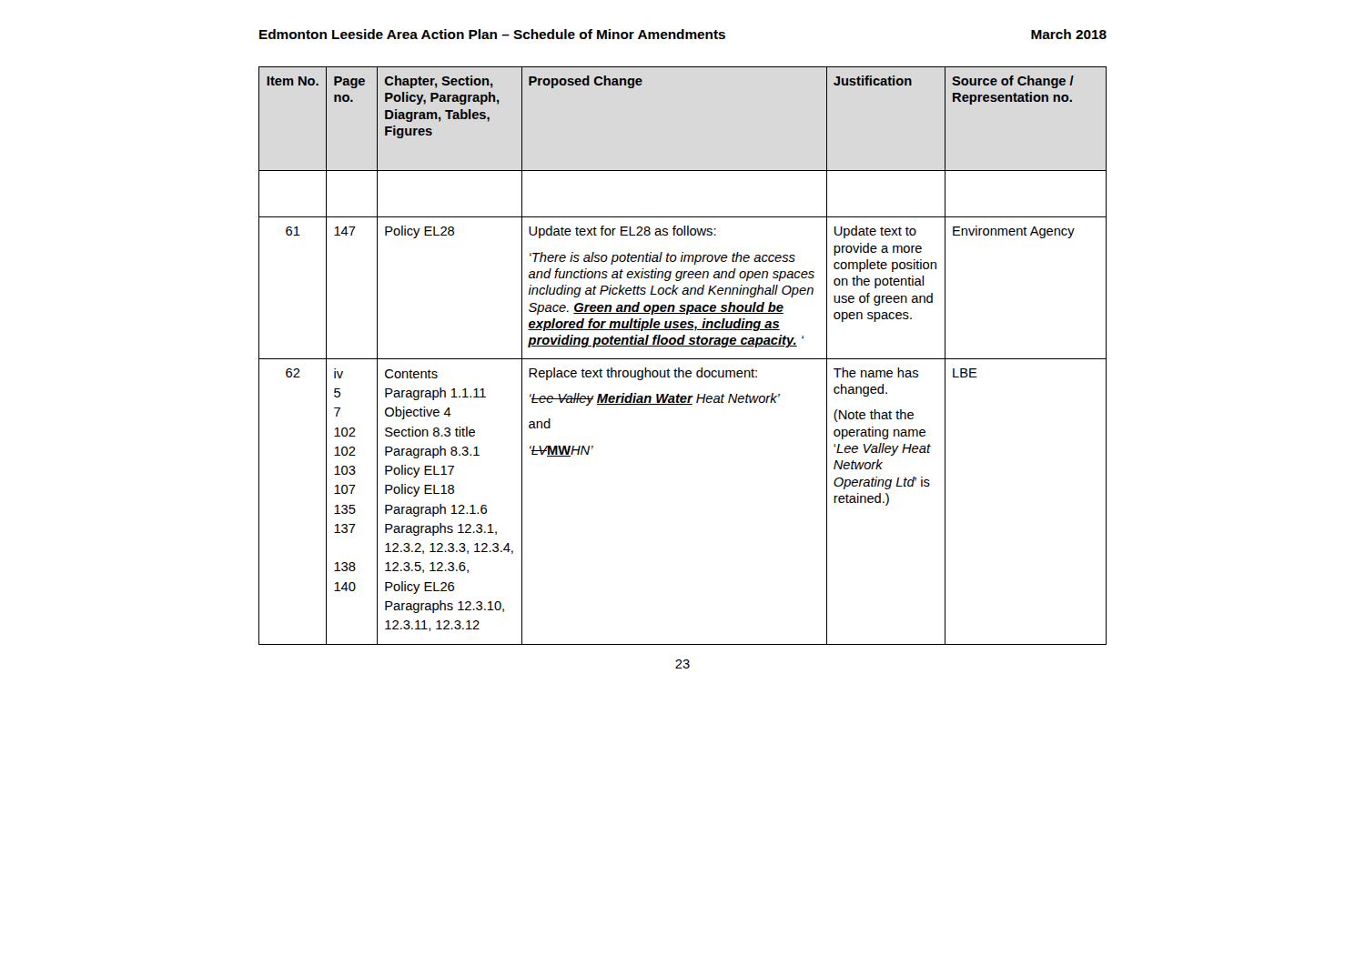Edmonton Leeside Area Action Plan – Schedule of Minor Amendments
March 2018
| Item No. | Page no. | Chapter, Section, Policy, Paragraph, Diagram, Tables, Figures | Proposed Change | Justification | Source of Change / Representation no. |
| --- | --- | --- | --- | --- | --- |
| 61 | 147 | Policy EL28 | Update text for EL28 as follows: ‘There is also potential to improve the access and functions at existing green and open spaces including at Picketts Lock and Kenninghall Open Space . Green and open space should be explored for multiple uses, including as providing potential flood storage capacity. ‘ | Update text to provide a more complete position on the potential use of green and open spaces. | Environment Agency |
| 62 | iv 5 7 102 102 103 107 135 137 138 140 | Contents Paragraph 1.1.11 Objective 4 Section 8.3 title Paragraph 8.3.1 Policy EL17 Policy EL18 Paragraph 12.1.6 Paragraphs 12.3.1, 12.3.2, 12.3.3, 12.3.4, 12.3.5, 12.3.6, Policy EL26 Paragraphs 12.3.10, 12.3.11, 12.3.12 | Replace text throughout the document: ‘ Lee Valley Meridian Water Heat Network ’ and ‘ LV MW HN ’ | The name has changed. (Note that the operating name ‘ Lee Valley Heat Network Operating Ltd ’ is retained.) | LBE |
23